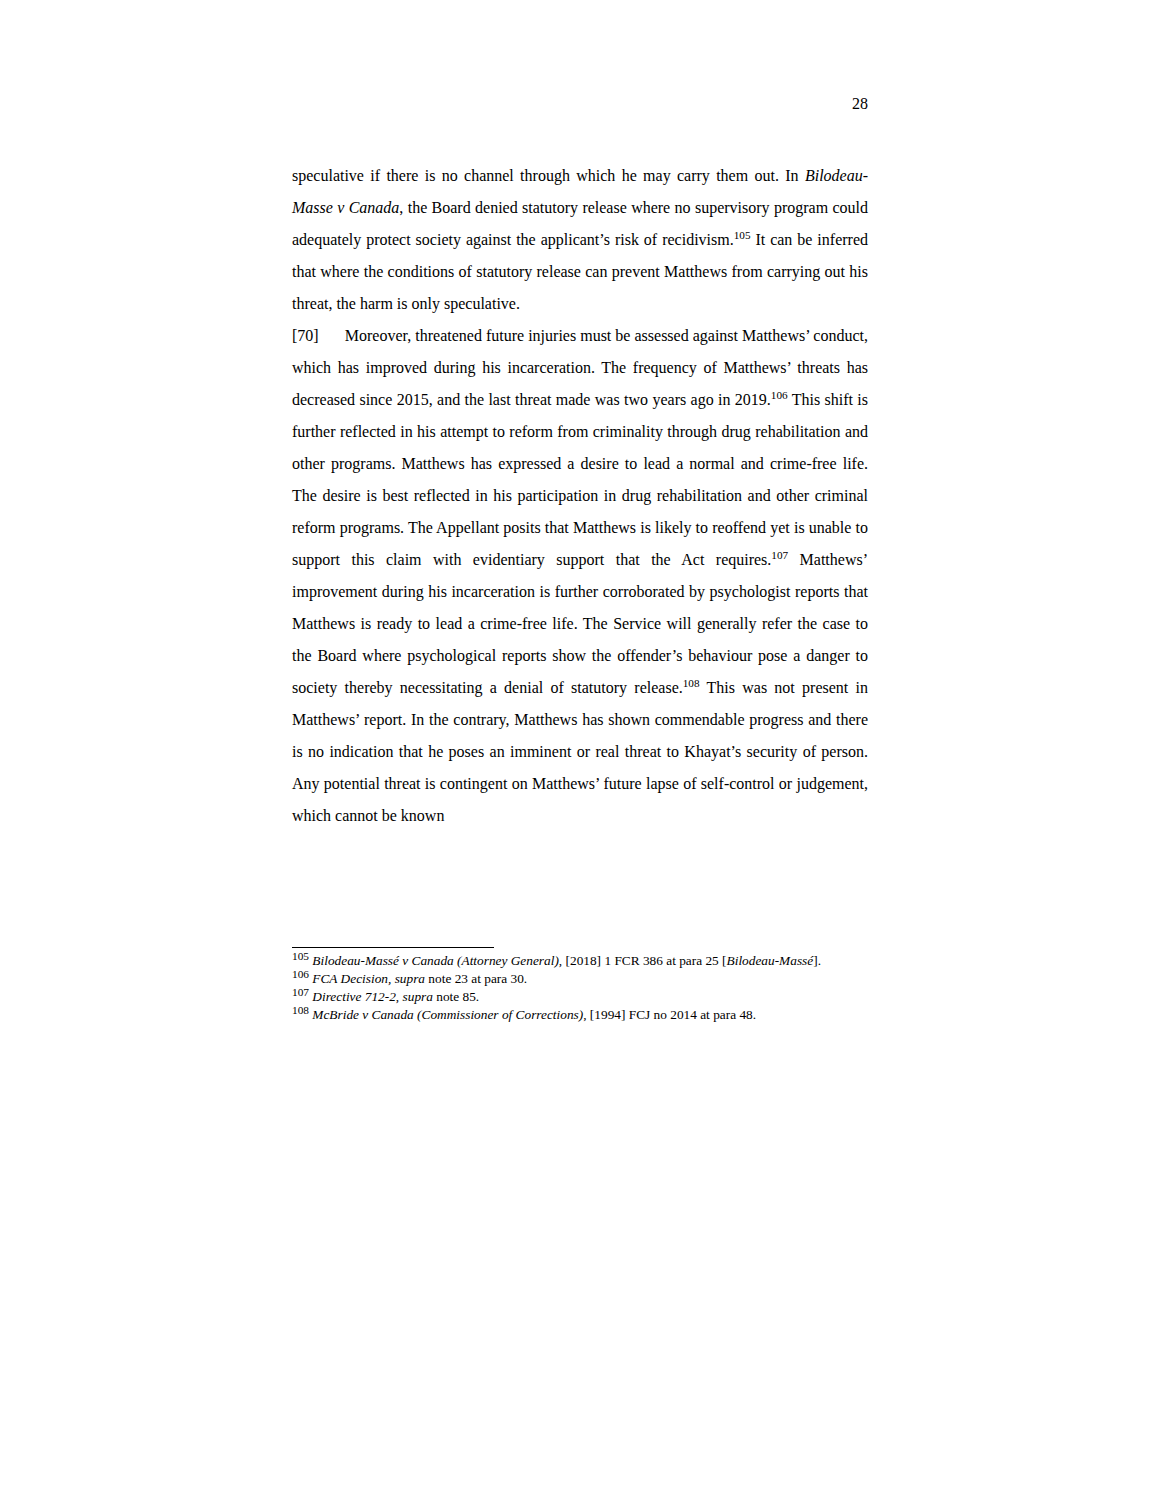28
speculative if there is no channel through which he may carry them out. In Bilodeau-Masse v Canada, the Board denied statutory release where no supervisory program could adequately protect society against the applicant’s risk of recidivism.105 It can be inferred that where the conditions of statutory release can prevent Matthews from carrying out his threat, the harm is only speculative.
[70] Moreover, threatened future injuries must be assessed against Matthews’ conduct, which has improved during his incarceration. The frequency of Matthews’ threats has decreased since 2015, and the last threat made was two years ago in 2019.106 This shift is further reflected in his attempt to reform from criminality through drug rehabilitation and other programs. Matthews has expressed a desire to lead a normal and crime-free life. The desire is best reflected in his participation in drug rehabilitation and other criminal reform programs. The Appellant posits that Matthews is likely to reoffend yet is unable to support this claim with evidentiary support that the Act requires.107 Matthews’ improvement during his incarceration is further corroborated by psychologist reports that Matthews is ready to lead a crime-free life. The Service will generally refer the case to the Board where psychological reports show the offender’s behaviour pose a danger to society thereby necessitating a denial of statutory release.108 This was not present in Matthews’ report. In the contrary, Matthews has shown commendable progress and there is no indication that he poses an imminent or real threat to Khayat’s security of person. Any potential threat is contingent on Matthews’ future lapse of self-control or judgement, which cannot be known
105 Bilodeau-Massé v Canada (Attorney General), [2018] 1 FCR 386 at para 25 [Bilodeau-Massé].
106 FCA Decision, supra note 23 at para 30.
107 Directive 712-2, supra note 85.
108 McBride v Canada (Commissioner of Corrections), [1994] FCJ no 2014 at para 48.